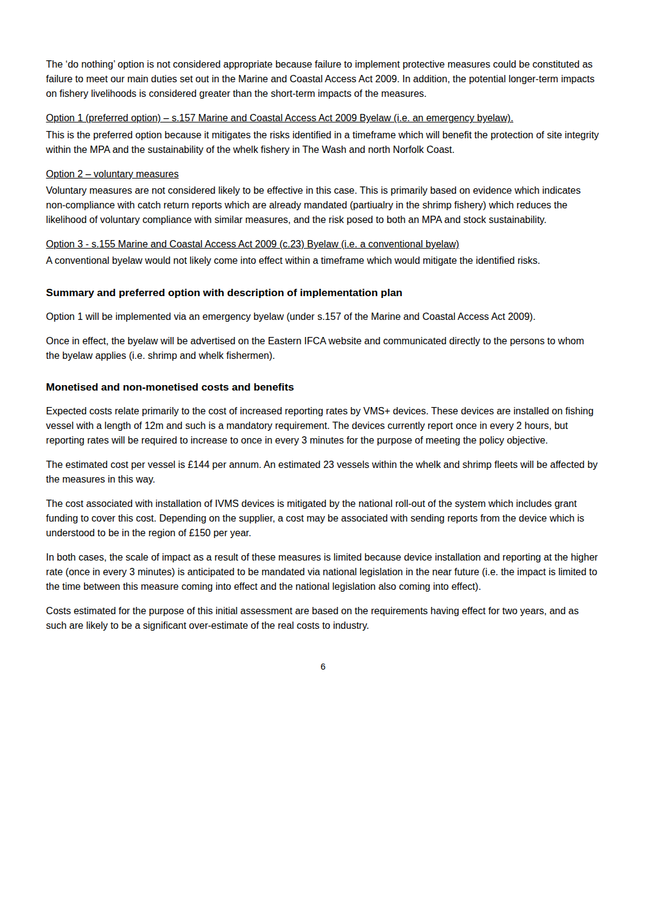The ‘do nothing’ option is not considered appropriate because failure to implement protective measures could be constituted as failure to meet our main duties set out in the Marine and Coastal Access Act 2009. In addition, the potential longer-term impacts on fishery livelihoods is considered greater than the short-term impacts of the measures.
Option 1 (preferred option) – s.157 Marine and Coastal Access Act 2009 Byelaw (i.e. an emergency byelaw).
This is the preferred option because it mitigates the risks identified in a timeframe which will benefit the protection of site integrity within the MPA and the sustainability of the whelk fishery in The Wash and north Norfolk Coast.
Option 2 – voluntary measures
Voluntary measures are not considered likely to be effective in this case. This is primarily based on evidence which indicates non-compliance with catch return reports which are already mandated (partiualry in the shrimp fishery) which reduces the likelihood of voluntary compliance with similar measures, and the risk posed to both an MPA and stock sustainability.
Option 3 - s.155 Marine and Coastal Access Act 2009 (c.23) Byelaw (i.e. a conventional byelaw)
A conventional byelaw would not likely come into effect within a timeframe which would mitigate the identified risks.
Summary and preferred option with description of implementation plan
Option 1 will be implemented via an emergency byelaw (under s.157 of the Marine and Coastal Access Act 2009).
Once in effect, the byelaw will be advertised on the Eastern IFCA website and communicated directly to the persons to whom the byelaw applies (i.e. shrimp and whelk fishermen).
Monetised and non-monetised costs and benefits
Expected costs relate primarily to the cost of increased reporting rates by VMS+ devices. These devices are installed on fishing vessel with a length of 12m and such is a mandatory requirement. The devices currently report once in every 2 hours, but reporting rates will be required to increase to once in every 3 minutes for the purpose of meeting the policy objective.
The estimated cost per vessel is £144 per annum. An estimated 23 vessels within the whelk and shrimp fleets will be affected by the measures in this way.
The cost associated with installation of IVMS devices is mitigated by the national roll-out of the system which includes grant funding to cover this cost. Depending on the supplier, a cost may be associated with sending reports from the device which is understood to be in the region of £150 per year.
In both cases, the scale of impact as a result of these measures is limited because device installation and reporting at the higher rate (once in every 3 minutes) is anticipated to be mandated via national legislation in the near future (i.e. the impact is limited to the time between this measure coming into effect and the national legislation also coming into effect).
Costs estimated for the purpose of this initial assessment are based on the requirements having effect for two years, and as such are likely to be a significant over-estimate of the real costs to industry.
6